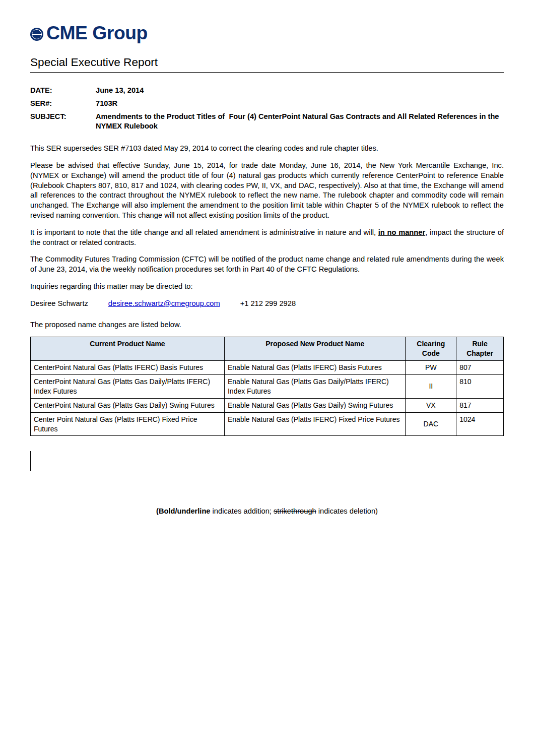CME Group
Special Executive Report
| DATE: | June 13, 2014 |
| SER#: | 7103R |
| SUBJECT: | Amendments to the Product Titles of Four (4) CenterPoint Natural Gas Contracts and All Related References in the NYMEX Rulebook |
This SER supersedes SER #7103 dated May 29, 2014 to correct the clearing codes and rule chapter titles.
Please be advised that effective Sunday, June 15, 2014, for trade date Monday, June 16, 2014, the New York Mercantile Exchange, Inc. (NYMEX or Exchange) will amend the product title of four (4) natural gas products which currently reference CenterPoint to reference Enable (Rulebook Chapters 807, 810, 817 and 1024, with clearing codes PW, II, VX, and DAC, respectively). Also at that time, the Exchange will amend all references to the contract throughout the NYMEX rulebook to reflect the new name. The rulebook chapter and commodity code will remain unchanged. The Exchange will also implement the amendment to the position limit table within Chapter 5 of the NYMEX rulebook to reflect the revised naming convention. This change will not affect existing position limits of the product.
It is important to note that the title change and all related amendment is administrative in nature and will, in no manner, impact the structure of the contract or related contracts.
The Commodity Futures Trading Commission (CFTC) will be notified of the product name change and related rule amendments during the week of June 23, 2014, via the weekly notification procedures set forth in Part 40 of the CFTC Regulations.
Inquiries regarding this matter may be directed to:
| Desiree Schwartz | desiree.schwartz@cmegroup.com | +1 212 299 2928 |
The proposed name changes are listed below.
| Current Product Name | Proposed New Product Name | Clearing Code | Rule Chapter |
| --- | --- | --- | --- |
| CenterPoint Natural Gas (Platts IFERC) Basis Futures | Enable Natural Gas (Platts IFERC) Basis Futures | PW | 807 |
| CenterPoint Natural Gas (Platts Gas Daily/Platts IFERC) Index Futures | Enable Natural Gas (Platts Gas Daily/Platts IFERC) Index Futures | II | 810 |
| CenterPoint Natural Gas (Platts Gas Daily) Swing Futures | Enable Natural Gas (Platts Gas Daily) Swing Futures | VX | 817 |
| Center Point Natural Gas (Platts IFERC) Fixed Price Futures | Enable Natural Gas (Platts IFERC) Fixed Price Futures | DAC | 1024 |
(Bold/underline indicates addition; strikethrough indicates deletion)